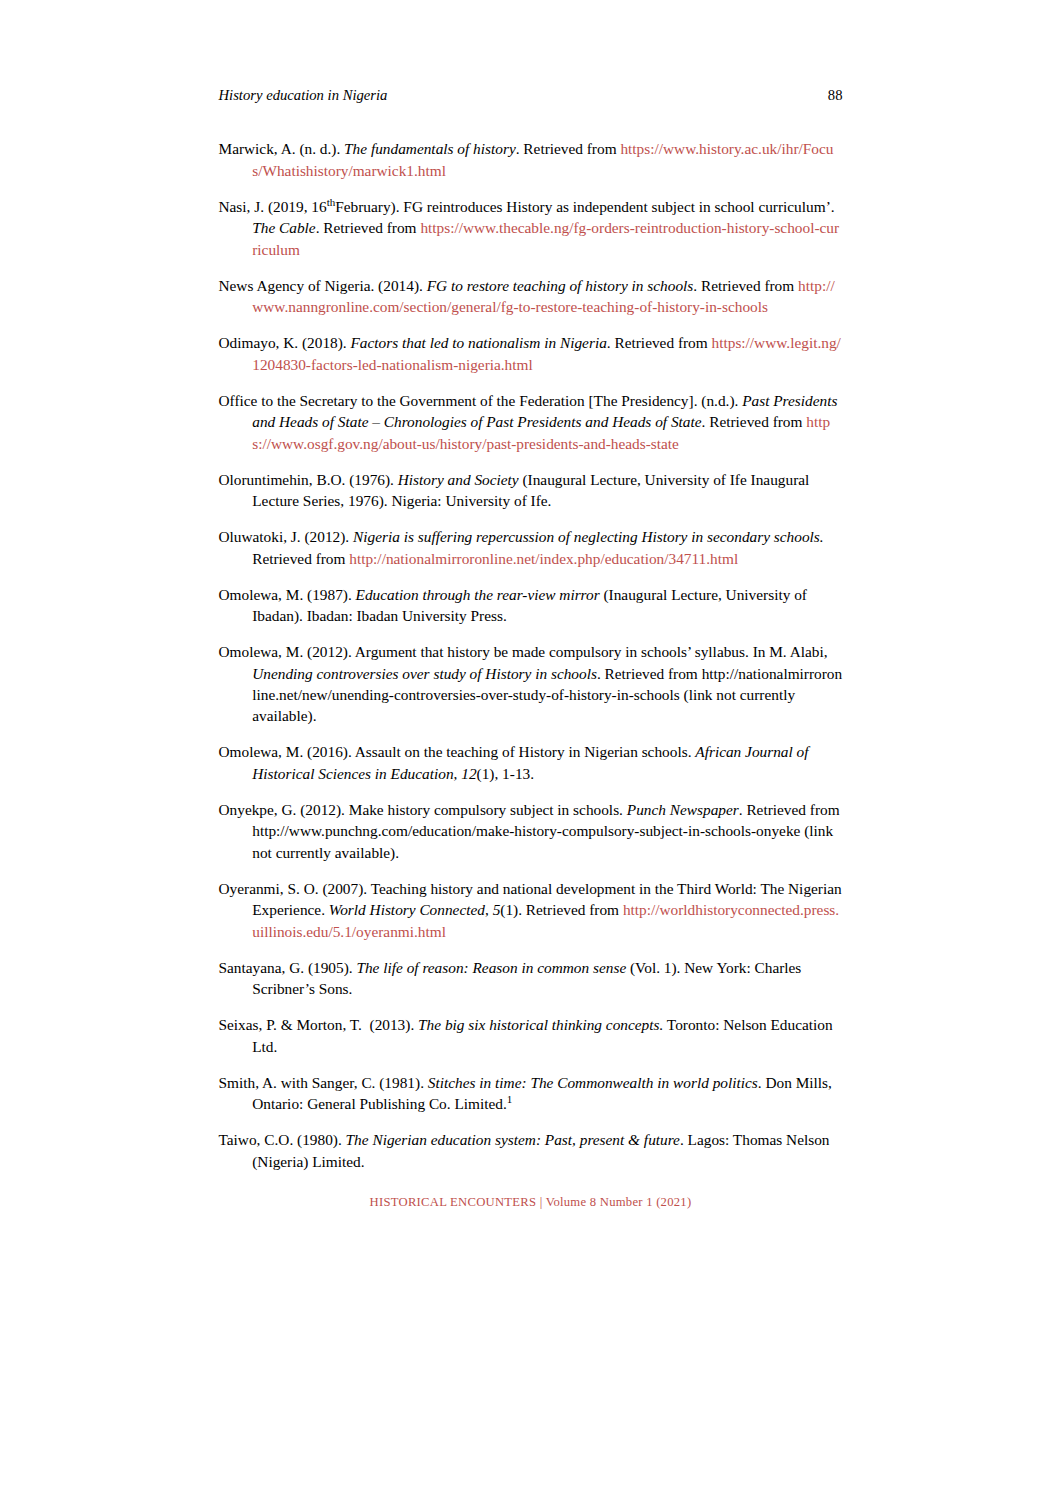History education in Nigeria 88
Marwick, A. (n. d.). The fundamentals of history. Retrieved from https://www.history.ac.uk/ihr/Focus/Whatishistory/marwick1.html
Nasi, J. (2019, 16thFebruary). FG reintroduces History as independent subject in school curriculum’. The Cable. Retrieved from https://www.thecable.ng/fg-orders-reintroduction-history-school-curriculum
News Agency of Nigeria. (2014). FG to restore teaching of history in schools. Retrieved from http://www.nanngronline.com/section/general/fg-to-restore-teaching-of-history-in-schools
Odimayo, K. (2018). Factors that led to nationalism in Nigeria. Retrieved from https://www.legit.ng/1204830-factors-led-nationalism-nigeria.html
Office to the Secretary to the Government of the Federation [The Presidency]. (n.d.). Past Presidents and Heads of State – Chronologies of Past Presidents and Heads of State. Retrieved from https://www.osgf.gov.ng/about-us/history/past-presidents-and-heads-state
Oloruntimehin, B.O. (1976). History and Society (Inaugural Lecture, University of Ife Inaugural Lecture Series, 1976). Nigeria: University of Ife.
Oluwatoki, J. (2012). Nigeria is suffering repercussion of neglecting History in secondary schools. Retrieved from http://nationalmirroronline.net/index.php/education/34711.html
Omolewa, M. (1987). Education through the rear-view mirror (Inaugural Lecture, University of Ibadan). Ibadan: Ibadan University Press.
Omolewa, M. (2012). Argument that history be made compulsory in schools’ syllabus. In M. Alabi, Unending controversies over study of History in schools. Retrieved from http://nationalmirroronline.net/new/unending-controversies-over-study-of-history-in-schools (link not currently available).
Omolewa, M. (2016). Assault on the teaching of History in Nigerian schools. African Journal of Historical Sciences in Education, 12(1), 1-13.
Onyekpe, G. (2012). Make history compulsory subject in schools. Punch Newspaper. Retrieved from http://www.punchng.com/education/make-history-compulsory-subject-in-schools-onyeke (link not currently available).
Oyeranmi, S. O. (2007). Teaching history and national development in the Third World: The Nigerian Experience. World History Connected, 5(1). Retrieved from http://worldhistoryconnected.press.uillinois.edu/5.1/oyeranmi.html
Santayana, G. (1905). The life of reason: Reason in common sense (Vol. 1). New York: Charles Scribner’s Sons.
Seixas, P. & Morton, T. (2013). The big six historical thinking concepts. Toronto: Nelson Education Ltd.
Smith, A. with Sanger, C. (1981). Stitches in time: The Commonwealth in world politics. Don Mills, Ontario: General Publishing Co. Limited.1
Taiwo, C.O. (1980). The Nigerian education system: Past, present & future. Lagos: Thomas Nelson (Nigeria) Limited.
HISTORICAL ENCOUNTERS | Volume 8 Number 1 (2021)